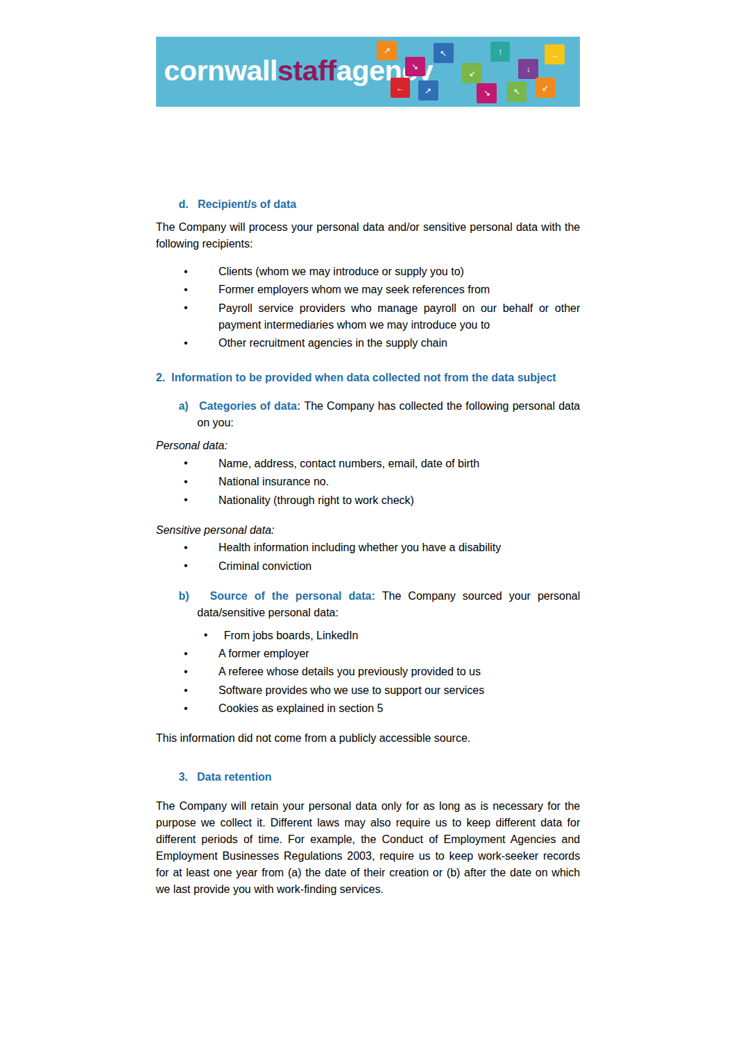cornwall staff agency
↗
↘
↖
↙
↑
↓
→
←
↗
↘
↖
↙
d. Recipient/s of data
The Company will process your personal data and/or sensitive personal data with the following recipients:
Clients (whom we may introduce or supply you to)
Former employers whom we may seek references from
Payroll service providers who manage payroll on our behalf or other payment intermediaries whom we may introduce you to
Other recruitment agencies in the supply chain
2. Information to be provided when data collected not from the data subject
a) Categories of data: The Company has collected the following personal data on you:
Personal data:
Name, address, contact numbers, email, date of birth
National insurance no.
Nationality (through right to work check)
Sensitive personal data:
Health information including whether you have a disability
Criminal conviction
b) Source of the personal data: The Company sourced your personal data/sensitive personal data:
From jobs boards, LinkedIn
A former employer
A referee whose details you previously provided to us
Software provides who we use to support our services
Cookies as explained in section 5
This information did not come from a publicly accessible source.
3. Data retention
The Company will retain your personal data only for as long as is necessary for the purpose we collect it. Different laws may also require us to keep different data for different periods of time. For example, the Conduct of Employment Agencies and Employment Businesses Regulations 2003, require us to keep work-seeker records for at least one year from (a) the date of their creation or (b) after the date on which we last provide you with work-finding services.